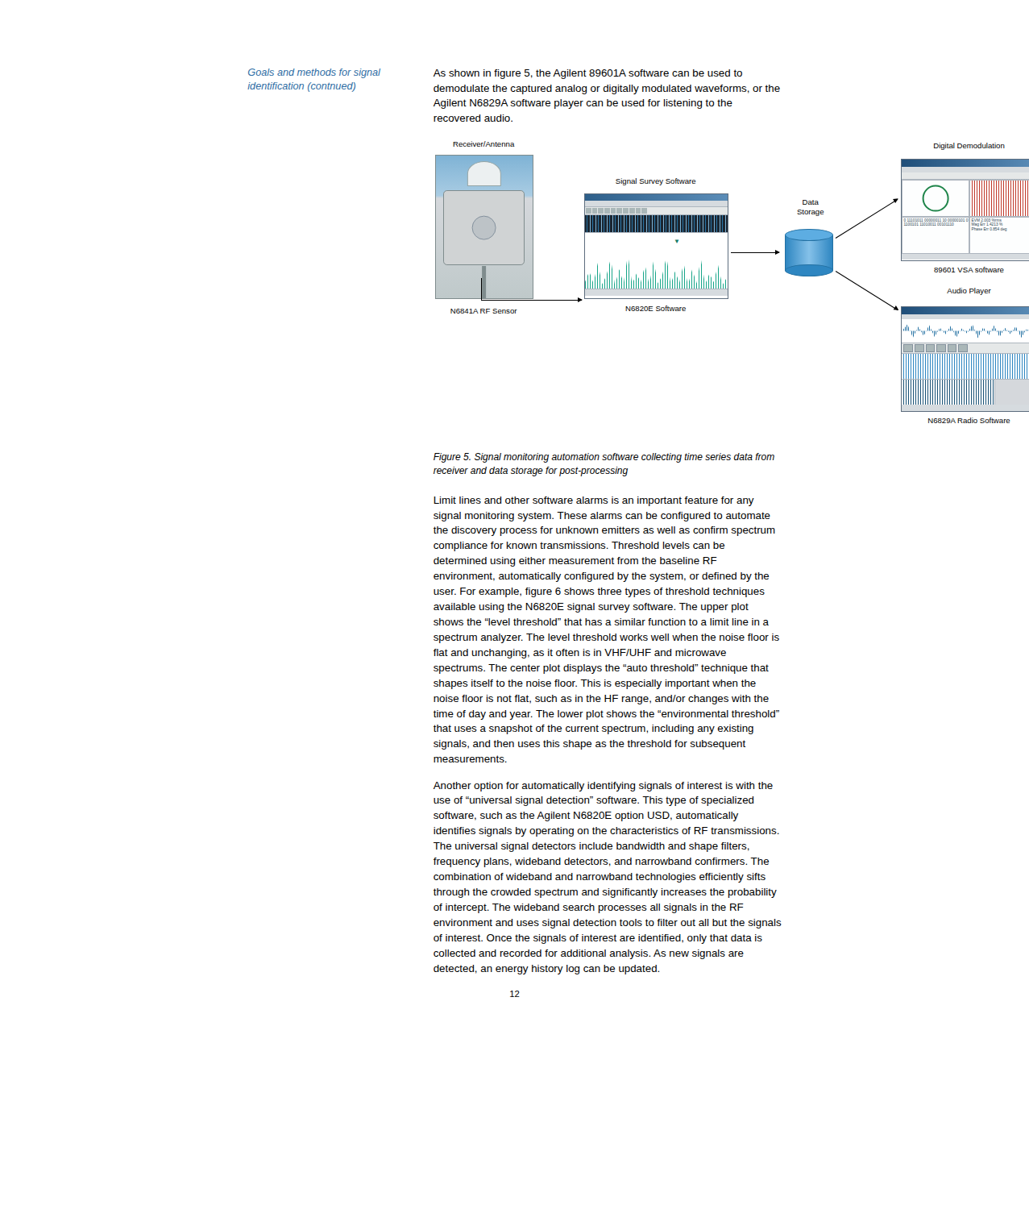Goals and methods for signal identification (contnued)
As shown in figure 5, the Agilent 89601A software can be used to demodulate the captured analog or digitally modulated waveforms, or the Agilent N6829A software player can be used for listening to the recovered audio.
Receiver/Antenna
N6841A RF Sensor
Signal Survey Software
▼
N6820E Software
Data
Storage
Digital Demodulation
0 11101011 00000011 10 00000101 01100101 11010011 00101110
EVM 2.003 %rms
Mag Err 1.4213 %
Phase Err 0.854 deg
89601 VSA software
Audio Player
N6829A Radio Software
Figure 5. Signal monitoring automation software collecting time series data from receiver and data storage for post-processing
Limit lines and other software alarms is an important feature for any signal monitoring system. These alarms can be configured to automate the discovery process for unknown emitters as well as confirm spectrum compliance for known transmissions. Threshold levels can be determined using either measurement from the baseline RF environment, automatically configured by the system, or defined by the user. For example, figure 6 shows three types of threshold techniques available using the N6820E signal survey software. The upper plot shows the “level threshold” that has a similar function to a limit line in a spectrum analyzer. The level threshold works well when the noise floor is flat and unchanging, as it often is in VHF/UHF and microwave spectrums. The center plot displays the “auto threshold” technique that shapes itself to the noise floor. This is especially important when the noise floor is not flat, such as in the HF range, and/or changes with the time of day and year. The lower plot shows the “environmental threshold” that uses a snapshot of the current spectrum, including any existing signals, and then uses this shape as the threshold for subsequent measurements.
Another option for automatically identifying signals of interest is with the use of “universal signal detection” software. This type of specialized software, such as the Agilent N6820E option USD, automatically identifies signals by operating on the characteristics of RF transmissions. The universal signal detectors include bandwidth and shape filters, frequency plans, wideband detectors, and narrowband confirmers. The combination of wideband and narrowband technologies efficiently sifts through the crowded spectrum and significantly increases the probability of intercept. The wideband search processes all signals in the RF environment and uses signal detection tools to filter out all but the signals of interest. Once the signals of interest are identified, only that data is collected and recorded for additional analysis. As new signals are detected, an energy history log can be updated.
12